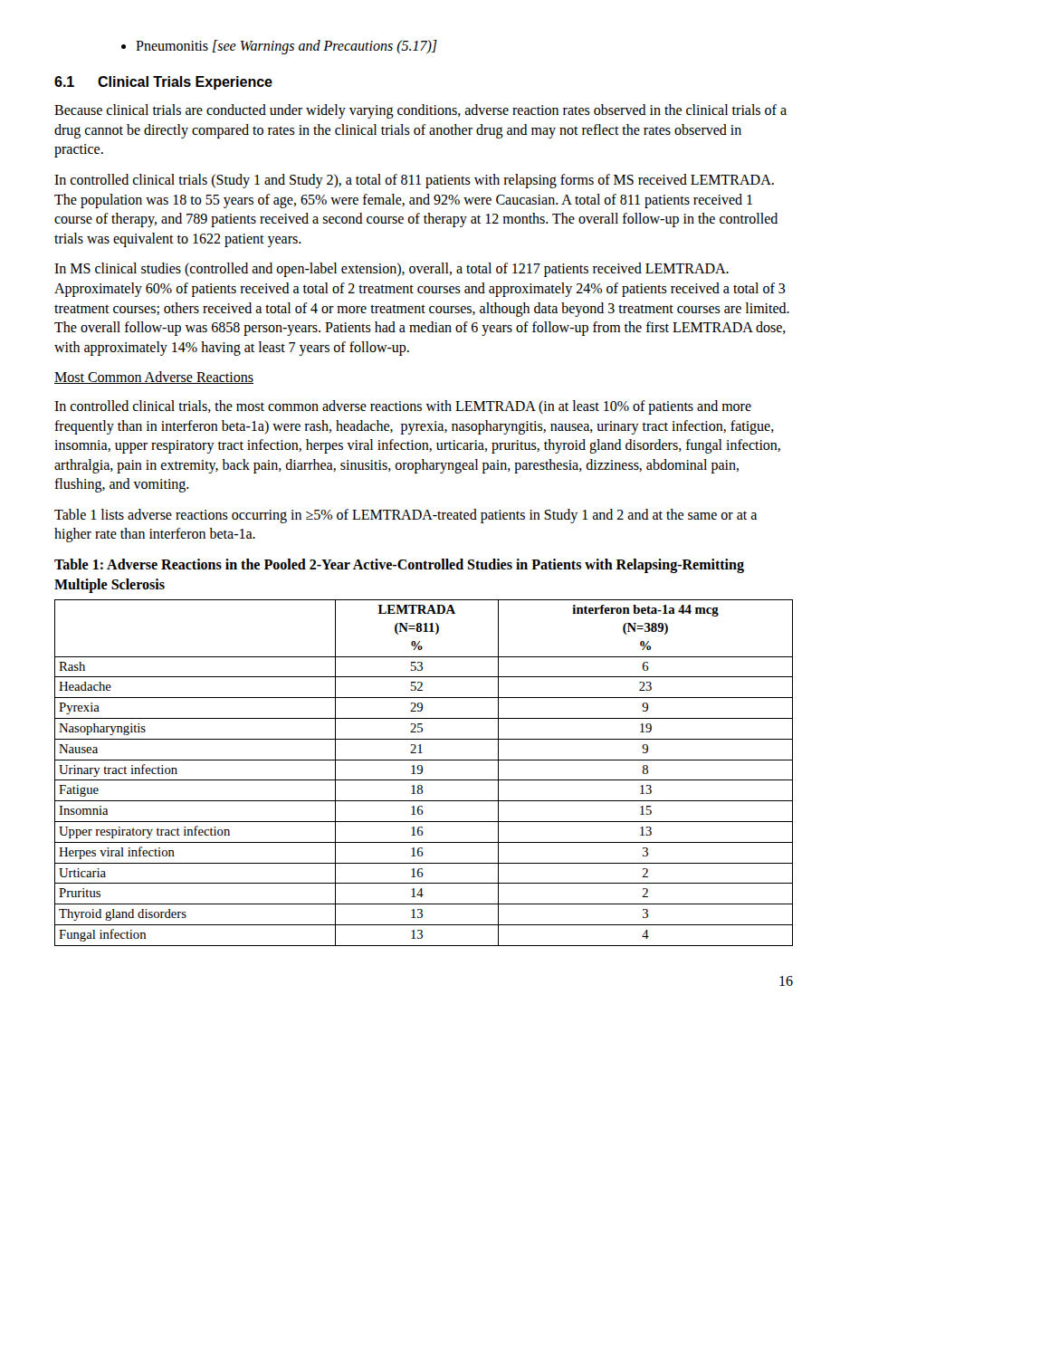Pneumonitis [see Warnings and Precautions (5.17)]
6.1 Clinical Trials Experience
Because clinical trials are conducted under widely varying conditions, adverse reaction rates observed in the clinical trials of a drug cannot be directly compared to rates in the clinical trials of another drug and may not reflect the rates observed in practice.
In controlled clinical trials (Study 1 and Study 2), a total of 811 patients with relapsing forms of MS received LEMTRADA. The population was 18 to 55 years of age, 65% were female, and 92% were Caucasian. A total of 811 patients received 1 course of therapy, and 789 patients received a second course of therapy at 12 months. The overall follow-up in the controlled trials was equivalent to 1622 patient years.
In MS clinical studies (controlled and open-label extension), overall, a total of 1217 patients received LEMTRADA. Approximately 60% of patients received a total of 2 treatment courses and approximately 24% of patients received a total of 3 treatment courses; others received a total of 4 or more treatment courses, although data beyond 3 treatment courses are limited. The overall follow-up was 6858 person-years. Patients had a median of 6 years of follow-up from the first LEMTRADA dose, with approximately 14% having at least 7 years of follow-up.
Most Common Adverse Reactions
In controlled clinical trials, the most common adverse reactions with LEMTRADA (in at least 10% of patients and more frequently than in interferon beta-1a) were rash, headache, pyrexia, nasopharyngitis, nausea, urinary tract infection, fatigue, insomnia, upper respiratory tract infection, herpes viral infection, urticaria, pruritus, thyroid gland disorders, fungal infection, arthralgia, pain in extremity, back pain, diarrhea, sinusitis, oropharyngeal pain, paresthesia, dizziness, abdominal pain, flushing, and vomiting.
Table 1 lists adverse reactions occurring in ≥5% of LEMTRADA-treated patients in Study 1 and 2 and at the same or at a higher rate than interferon beta-1a.
Table 1: Adverse Reactions in the Pooled 2-Year Active-Controlled Studies in Patients with Relapsing-Remitting Multiple Sclerosis
| | LEMTRADA (N=811) % | interferon beta-1a 44 mcg (N=389) % |
| --- | --- | --- |
| Rash | 53 | 6 |
| Headache | 52 | 23 |
| Pyrexia | 29 | 9 |
| Nasopharyngitis | 25 | 19 |
| Nausea | 21 | 9 |
| Urinary tract infection | 19 | 8 |
| Fatigue | 18 | 13 |
| Insomnia | 16 | 15 |
| Upper respiratory tract infection | 16 | 13 |
| Herpes viral infection | 16 | 3 |
| Urticaria | 16 | 2 |
| Pruritus | 14 | 2 |
| Thyroid gland disorders | 13 | 3 |
| Fungal infection | 13 | 4 |
16